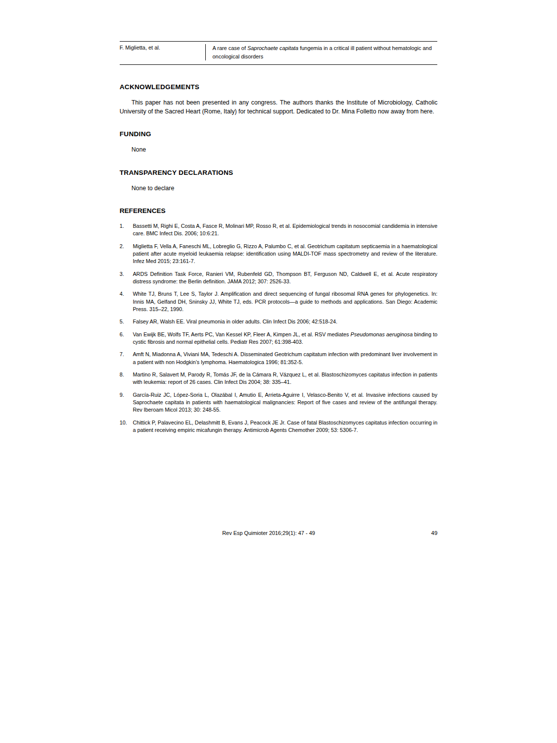F. Miglietta, et al.
A rare case of Saprochaete capitata fungemia in a critical ill patient without hematologic and oncological disorders
Acknowledgements
This paper has not been presented in any congress. The authors thanks the Institute of Microbiology, Catholic University of the Sacred Heart (Rome, Italy) for technical support. Dedicated to Dr. Mina Folletto now away from here.
Funding
None
Transparency declarations
None to declare
References
1. Bassetti M, Righi E, Costa A, Fasce R, Molinari MP, Rosso R, et al. Epidemiological trends in nosocomial candidemia in intensive care. BMC Infect Dis. 2006; 10:6:21.
2. Miglietta F, Vella A, Faneschi ML, Lobreglio G, Rizzo A, Palumbo C, et al. Geotrichum capitatum septicaemia in a haematological patient after acute myeloid leukaemia relapse: identification using MALDI-TOF mass spectrometry and review of the literature. Infez Med 2015; 23:161-7.
3. ARDS Definition Task Force, Ranieri VM, Rubenfeld GD, Thompson BT, Ferguson ND, Caldwell E, et al. Acute respiratory distress syndrome: the Berlin definition. JAMA 2012; 307: 2526-33.
4. White TJ, Bruns T, Lee S, Taylor J. Amplification and direct sequencing of fungal ribosomal RNA genes for phylogenetics. In: Innis MA, Gelfand DH, Sninsky JJ, White TJ, eds. PCR protocols—a guide to methods and applications. San Diego: Academic Press. 315–22, 1990.
5. Falsey AR, Walsh EE. Viral pneumonia in older adults. Clin Infect Dis 2006; 42:518-24.
6. Van Ewijk BE, Wolfs TF, Aerts PC, Van Kessel KP, Fleer A, Kimpen JL, et al. RSV mediates Pseudomonas aeruginosa binding to cystic fibrosis and normal epithelial cells. Pediatr Res 2007; 61:398-403.
7. Amft N, Miadonna A, Viviani MA, Tedeschi A. Disseminated Geotrichum capitatum infection with predominant liver involvement in a patient with non Hodgkin’s lymphoma. Haematologica 1996; 81:352-5.
8. Martino R, Salavert M, Parody R, Tomás JF, de la Cámara R, Vázquez L, et al. Blastoschizomyces capitatus infection in patients with leukemia: report of 26 cases. Clin Infect Dis 2004; 38: 335–41.
9. García-Ruiz JC, López-Soria L, Olazábal I, Amutio E, Arrieta-Aguirre I, Velasco-Benito V, et al. Invasive infections caused by Saprochaete capitata in patients with haematological malignancies: Report of five cases and review of the antifungal therapy. Rev Iberoam Micol 2013; 30: 248-55.
10. Chittick P, Palavecino EL, Delashmitt B, Evans J, Peacock JE Jr. Case of fatal Blastoschizomyces capitatus infection occurring in a patient receiving empiric micafungin therapy. Antimicrob Agents Chemother 2009; 53: 5306-7.
Rev Esp Quimioter 2016;29(1): 47 - 49
49